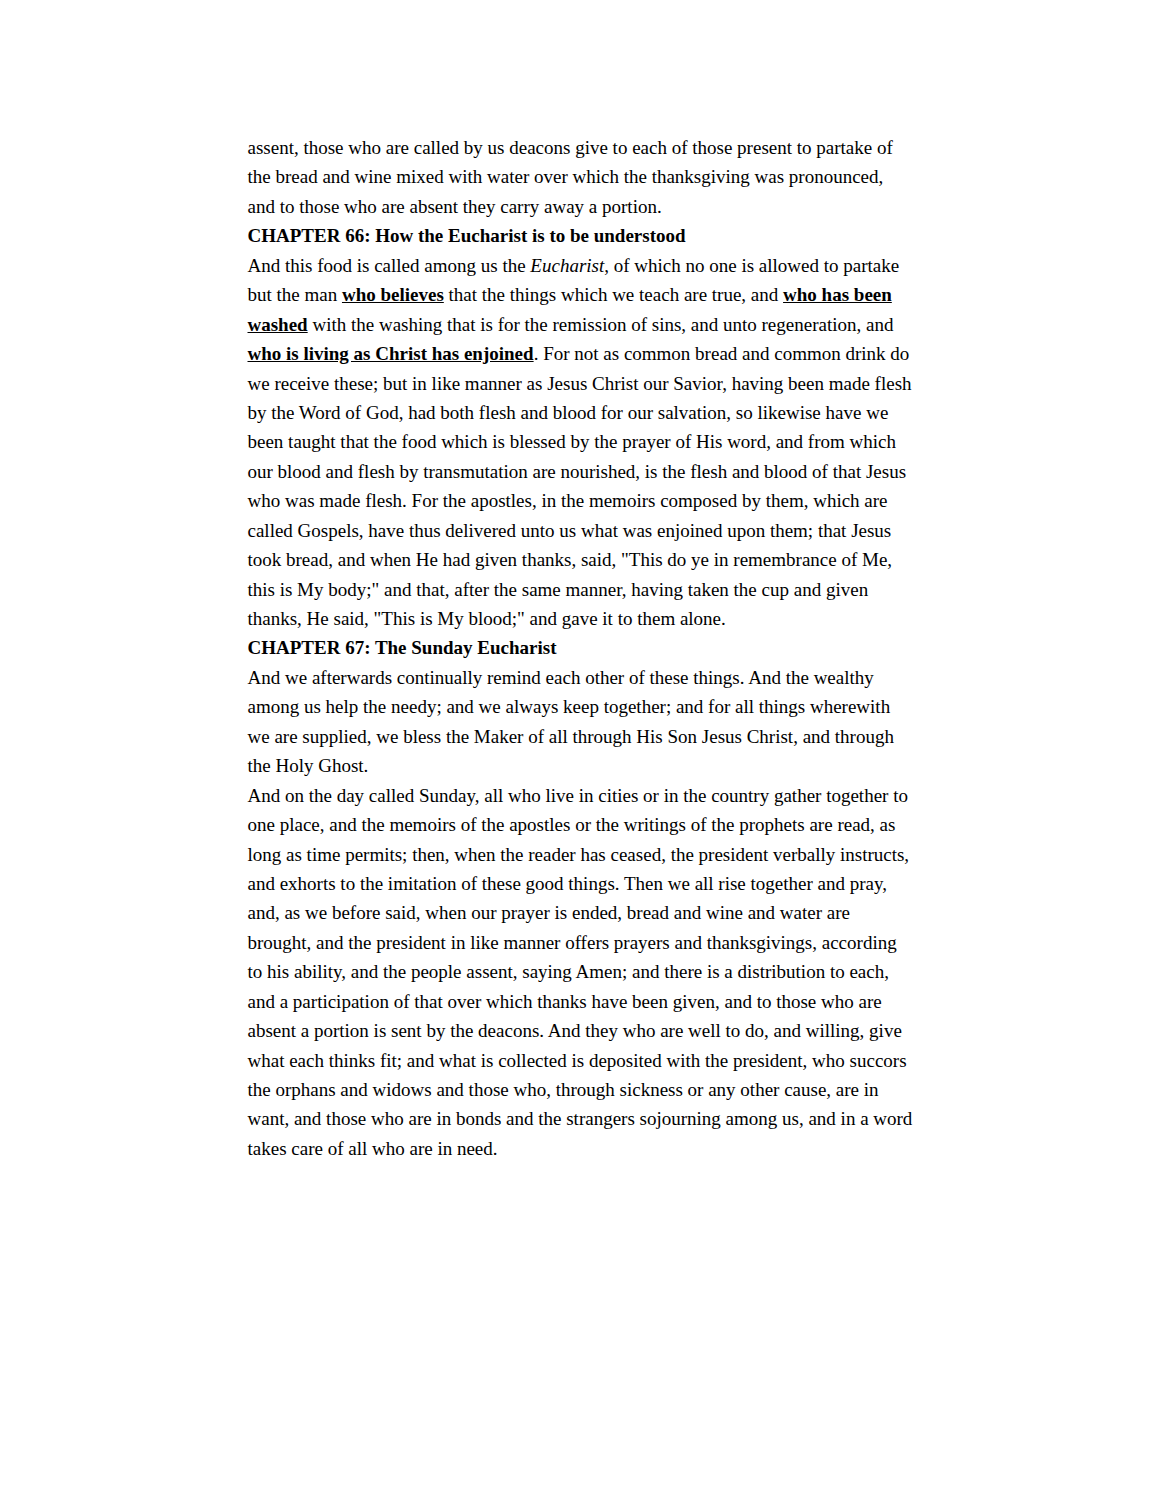assent, those who are called by us deacons give to each of those present to partake of the bread and wine mixed with water over which the thanksgiving was pronounced, and to those who are absent they carry away a portion.
CHAPTER 66: How the Eucharist is to be understood
And this food is called among us the Eucharist, of which no one is allowed to partake but the man who believes that the things which we teach are true, and who has been washed with the washing that is for the remission of sins, and unto regeneration, and who is living as Christ has enjoined. For not as common bread and common drink do we receive these; but in like manner as Jesus Christ our Savior, having been made flesh by the Word of God, had both flesh and blood for our salvation, so likewise have we been taught that the food which is blessed by the prayer of His word, and from which our blood and flesh by transmutation are nourished, is the flesh and blood of that Jesus who was made flesh. For the apostles, in the memoirs composed by them, which are called Gospels, have thus delivered unto us what was enjoined upon them; that Jesus took bread, and when He had given thanks, said, "This do ye in remembrance of Me, this is My body;" and that, after the same manner, having taken the cup and given thanks, He said, "This is My blood;" and gave it to them alone.
CHAPTER 67: The Sunday Eucharist
And we afterwards continually remind each other of these things. And the wealthy among us help the needy; and we always keep together; and for all things wherewith we are supplied, we bless the Maker of all through His Son Jesus Christ, and through the Holy Ghost.
And on the day called Sunday, all who live in cities or in the country gather together to one place, and the memoirs of the apostles or the writings of the prophets are read, as long as time permits; then, when the reader has ceased, the president verbally instructs, and exhorts to the imitation of these good things. Then we all rise together and pray, and, as we before said, when our prayer is ended, bread and wine and water are brought, and the president in like manner offers prayers and thanksgivings, according to his ability, and the people assent, saying Amen; and there is a distribution to each, and a participation of that over which thanks have been given, and to those who are absent a portion is sent by the deacons. And they who are well to do, and willing, give what each thinks fit; and what is collected is deposited with the president, who succors the orphans and widows and those who, through sickness or any other cause, are in want, and those who are in bonds and the strangers sojourning among us, and in a word takes care of all who are in need.